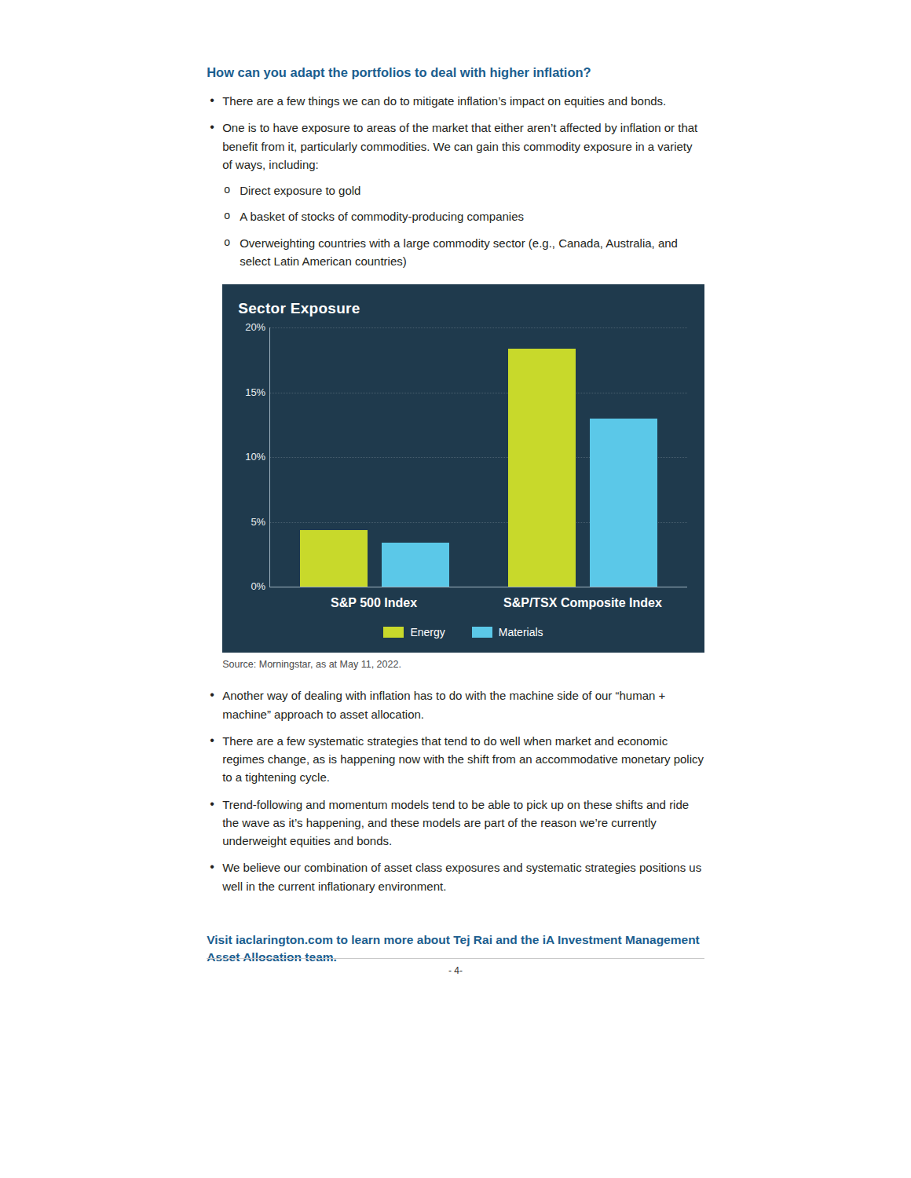How can you adapt the portfolios to deal with higher inflation?
There are a few things we can do to mitigate inflation’s impact on equities and bonds.
One is to have exposure to areas of the market that either aren’t affected by inflation or that benefit from it, particularly commodities. We can gain this commodity exposure in a variety of ways, including:
Direct exposure to gold
A basket of stocks of commodity-producing companies
Overweighting countries with a large commodity sector (e.g., Canada, Australia, and select Latin American countries)
Sector Exposure
20%
15%
10%
5%
0%
S&P 500 Index
S&P/TSX Composite Index
Energy
Materials
Source: Morningstar, as at May 11, 2022.
Another way of dealing with inflation has to do with the machine side of our “human + machine” approach to asset allocation.
There are a few systematic strategies that tend to do well when market and economic regimes change, as is happening now with the shift from an accommodative monetary policy to a tightening cycle.
Trend-following and momentum models tend to be able to pick up on these shifts and ride the wave as it’s happening, and these models are part of the reason we’re currently underweight equities and bonds.
We believe our combination of asset class exposures and systematic strategies positions us well in the current inflationary environment.
Visit iaclarington.com to learn more about Tej Rai and the iA Investment Management Asset Allocation team.
- 4-